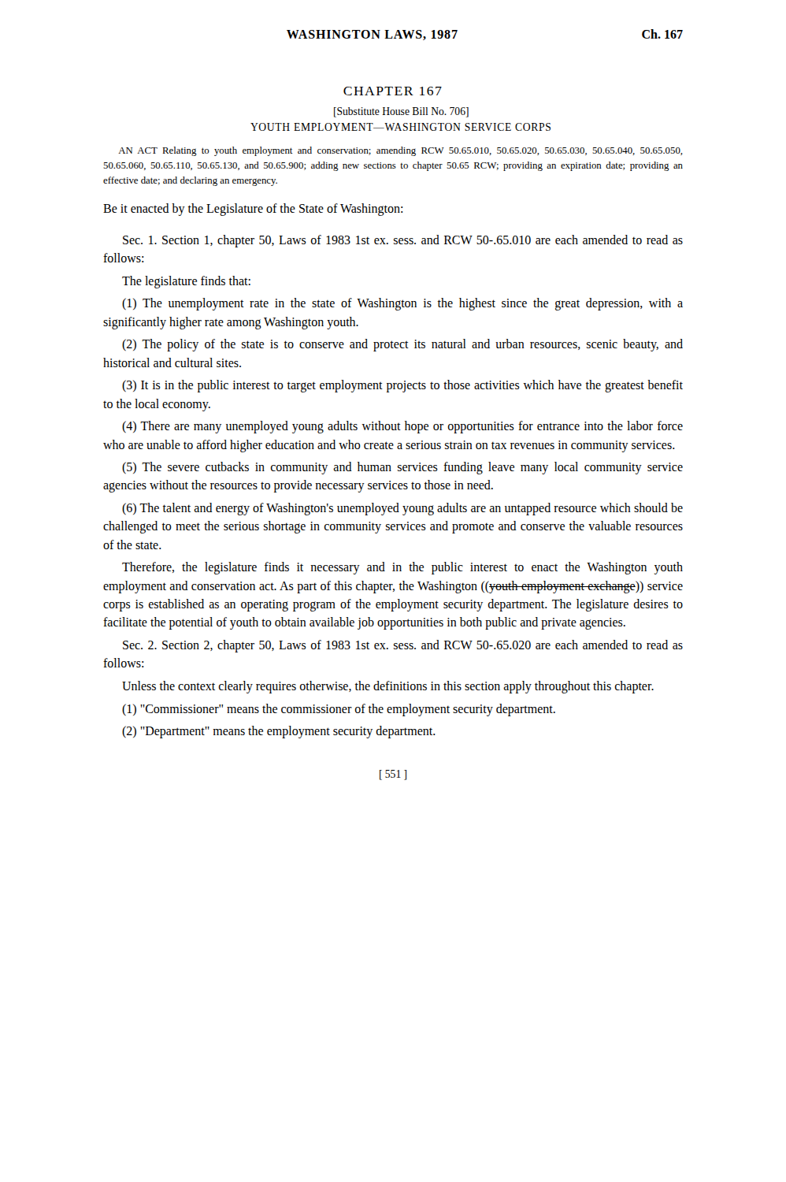WASHINGTON LAWS, 1987 Ch. 167
CHAPTER 167
[Substitute House Bill No. 706]
YOUTH EMPLOYMENT—WASHINGTON SERVICE CORPS
AN ACT Relating to youth employment and conservation; amending RCW 50.65.010, 50.65.020, 50.65.030, 50.65.040, 50.65.050, 50.65.060, 50.65.110, 50.65.130, and 50.65.900; adding new sections to chapter 50.65 RCW; providing an expiration date; providing an effective date; and declaring an emergency.
Be it enacted by the Legislature of the State of Washington:
Sec. 1. Section 1, chapter 50, Laws of 1983 1st ex. sess. and RCW 50-.65.010 are each amended to read as follows:
The legislature finds that:
(1) The unemployment rate in the state of Washington is the highest since the great depression, with a significantly higher rate among Washington youth.
(2) The policy of the state is to conserve and protect its natural and urban resources, scenic beauty, and historical and cultural sites.
(3) It is in the public interest to target employment projects to those activities which have the greatest benefit to the local economy.
(4) There are many unemployed young adults without hope or opportunities for entrance into the labor force who are unable to afford higher education and who create a serious strain on tax revenues in community services.
(5) The severe cutbacks in community and human services funding leave many local community service agencies without the resources to provide necessary services to those in need.
(6) The talent and energy of Washington's unemployed young adults are an untapped resource which should be challenged to meet the serious shortage in community services and promote and conserve the valuable resources of the state.
Therefore, the legislature finds it necessary and in the public interest to enact the Washington youth employment and conservation act. As part of this chapter, the Washington ((youth employment exchange)) service corps is established as an operating program of the employment security department. The legislature desires to facilitate the potential of youth to obtain available job opportunities in both public and private agencies.
Sec. 2. Section 2, chapter 50, Laws of 1983 1st ex. sess. and RCW 50-.65.020 are each amended to read as follows:
Unless the context clearly requires otherwise, the definitions in this section apply throughout this chapter.
(1) "Commissioner" means the commissioner of the employment security department.
(2) "Department" means the employment security department.
[ 551 ]